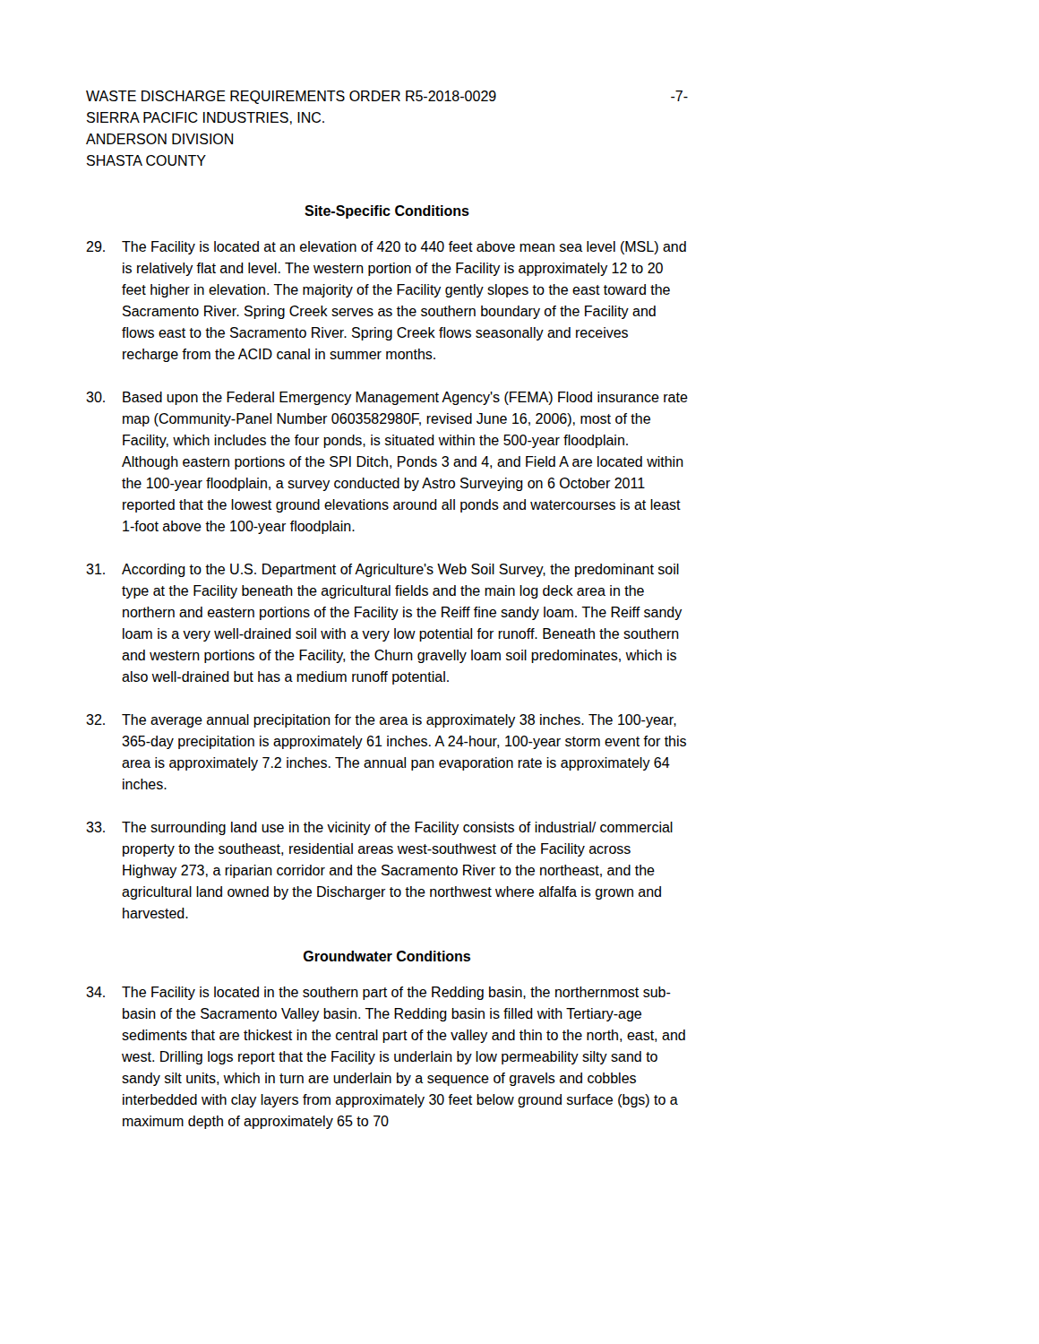Waste Discharge Requirements Order R5-2018-0029
-7-
Sierra Pacific Industries, Inc.
Anderson Division
Shasta County
Site-Specific Conditions
29. The Facility is located at an elevation of 420 to 440 feet above mean sea level (MSL) and is relatively flat and level. The western portion of the Facility is approximately 12 to 20 feet higher in elevation. The majority of the Facility gently slopes to the east toward the Sacramento River. Spring Creek serves as the southern boundary of the Facility and flows east to the Sacramento River. Spring Creek flows seasonally and receives recharge from the ACID canal in summer months.
30. Based upon the Federal Emergency Management Agency's (FEMA) Flood insurance rate map (Community-Panel Number 0603582980F, revised June 16, 2006), most of the Facility, which includes the four ponds, is situated within the 500-year floodplain. Although eastern portions of the SPI Ditch, Ponds 3 and 4, and Field A are located within the 100-year floodplain, a survey conducted by Astro Surveying on 6 October 2011 reported that the lowest ground elevations around all ponds and watercourses is at least 1-foot above the 100-year floodplain.
31. According to the U.S. Department of Agriculture's Web Soil Survey, the predominant soil type at the Facility beneath the agricultural fields and the main log deck area in the northern and eastern portions of the Facility is the Reiff fine sandy loam. The Reiff sandy loam is a very well-drained soil with a very low potential for runoff. Beneath the southern and western portions of the Facility, the Churn gravelly loam soil predominates, which is also well-drained but has a medium runoff potential.
32. The average annual precipitation for the area is approximately 38 inches. The 100-year, 365-day precipitation is approximately 61 inches. A 24-hour, 100-year storm event for this area is approximately 7.2 inches. The annual pan evaporation rate is approximately 64 inches.
33. The surrounding land use in the vicinity of the Facility consists of industrial/ commercial property to the southeast, residential areas west-southwest of the Facility across Highway 273, a riparian corridor and the Sacramento River to the northeast, and the agricultural land owned by the Discharger to the northwest where alfalfa is grown and harvested.
Groundwater Conditions
34. The Facility is located in the southern part of the Redding basin, the northernmost sub-basin of the Sacramento Valley basin. The Redding basin is filled with Tertiary-age sediments that are thickest in the central part of the valley and thin to the north, east, and west. Drilling logs report that the Facility is underlain by low permeability silty sand to sandy silt units, which in turn are underlain by a sequence of gravels and cobbles interbedded with clay layers from approximately 30 feet below ground surface (bgs) to a maximum depth of approximately 65 to 70